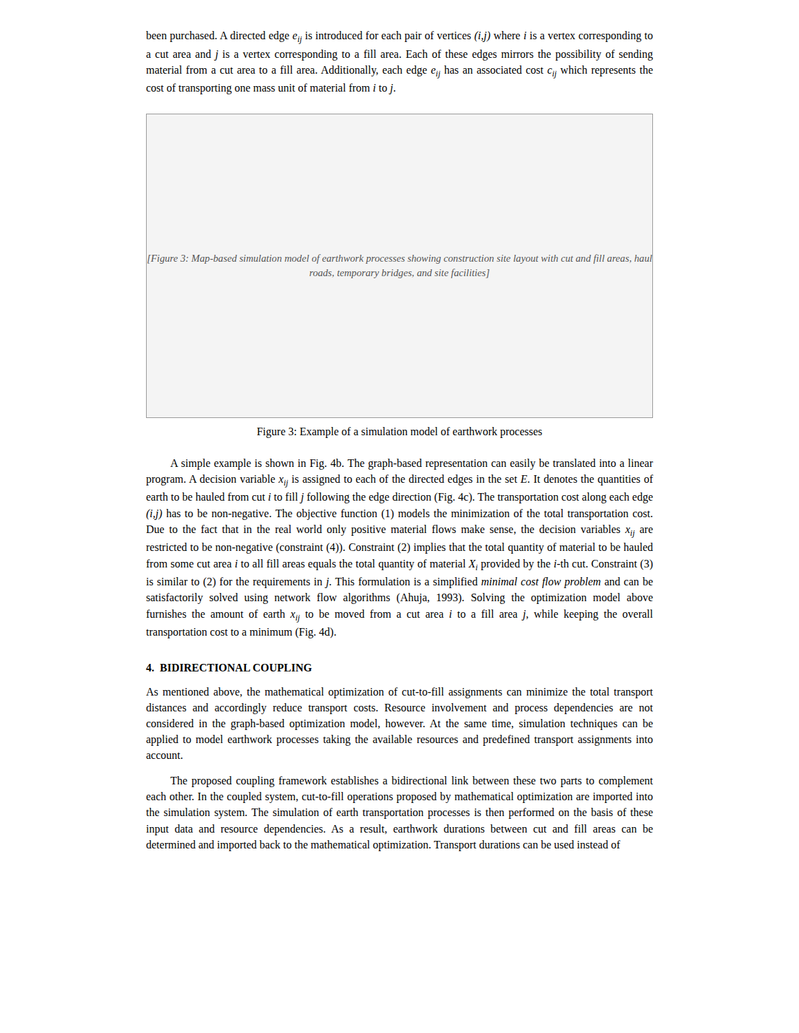been purchased. A directed edge eij is introduced for each pair of vertices (i,j) where i is a vertex corresponding to a cut area and j is a vertex corresponding to a fill area. Each of these edges mirrors the possibility of sending material from a cut area to a fill area. Additionally, each edge eij has an associated cost cij which represents the cost of transporting one mass unit of material from i to j.
[Figure 3: Map-based simulation model of earthwork processes showing construction site layout with cut and fill areas, haul roads, temporary bridges, and site facilities]
Figure 3: Example of a simulation model of earthwork processes
A simple example is shown in Fig. 4b. The graph-based representation can easily be translated into a linear program. A decision variable xij is assigned to each of the directed edges in the set E. It denotes the quantities of earth to be hauled from cut i to fill j following the edge direction (Fig. 4c). The transportation cost along each edge (i,j) has to be non-negative. The objective function (1) models the minimization of the total transportation cost. Due to the fact that in the real world only positive material flows make sense, the decision variables xij are restricted to be non-negative (constraint (4)). Constraint (2) implies that the total quantity of material to be hauled from some cut area i to all fill areas equals the total quantity of material Xi provided by the i-th cut. Constraint (3) is similar to (2) for the requirements in j. This formulation is a simplified minimal cost flow problem and can be satisfactorily solved using network flow algorithms (Ahuja, 1993). Solving the optimization model above furnishes the amount of earth xij to be moved from a cut area i to a fill area j, while keeping the overall transportation cost to a minimum (Fig. 4d).
4. Bidirectional Coupling
As mentioned above, the mathematical optimization of cut-to-fill assignments can minimize the total transport distances and accordingly reduce transport costs. Resource involvement and process dependencies are not considered in the graph-based optimization model, however. At the same time, simulation techniques can be applied to model earthwork processes taking the available resources and predefined transport assignments into account.
The proposed coupling framework establishes a bidirectional link between these two parts to complement each other. In the coupled system, cut-to-fill operations proposed by mathematical optimization are imported into the simulation system. The simulation of earth transportation processes is then performed on the basis of these input data and resource dependencies. As a result, earthwork durations between cut and fill areas can be determined and imported back to the mathematical optimization. Transport durations can be used instead of